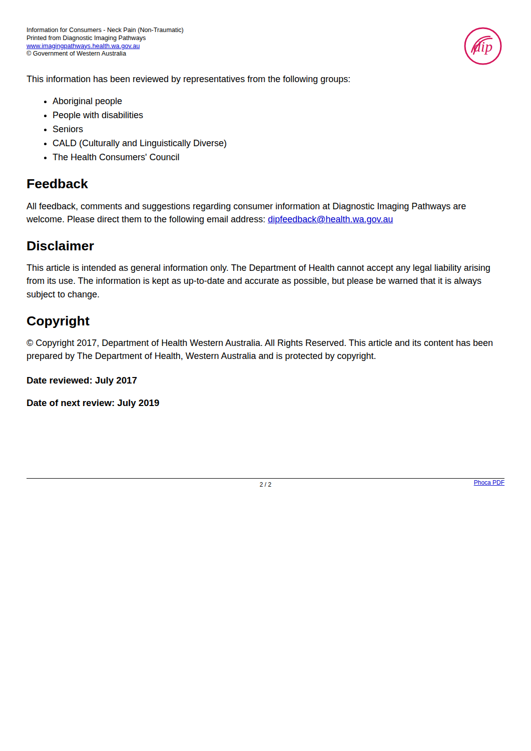Information for Consumers - Neck Pain (Non-Traumatic)
Printed from Diagnostic Imaging Pathways
www.imagingpathways.health.wa.gov.au
© Government of Western Australia
dip logo dip
This information has been reviewed by representatives from the following groups:
Aboriginal people
People with disabilities
Seniors
CALD (Culturally and Linguistically Diverse)
The Health Consumers' Council
Feedback
All feedback, comments and suggestions regarding consumer information at Diagnostic Imaging Pathways are welcome. Please direct them to the following email address: dipfeedback@health.wa.gov.au
Disclaimer
This article is intended as general information only. The Department of Health cannot accept any legal liability arising from its use. The information is kept as up-to-date and accurate as possible, but please be warned that it is always subject to change.
Copyright
© Copyright 2017, Department of Health Western Australia. All Rights Reserved. This article and its content has been prepared by The Department of Health, Western Australia and is protected by copyright.
Date reviewed: July 2017
Date of next review: July 2019
2 / 2
Phoca PDF